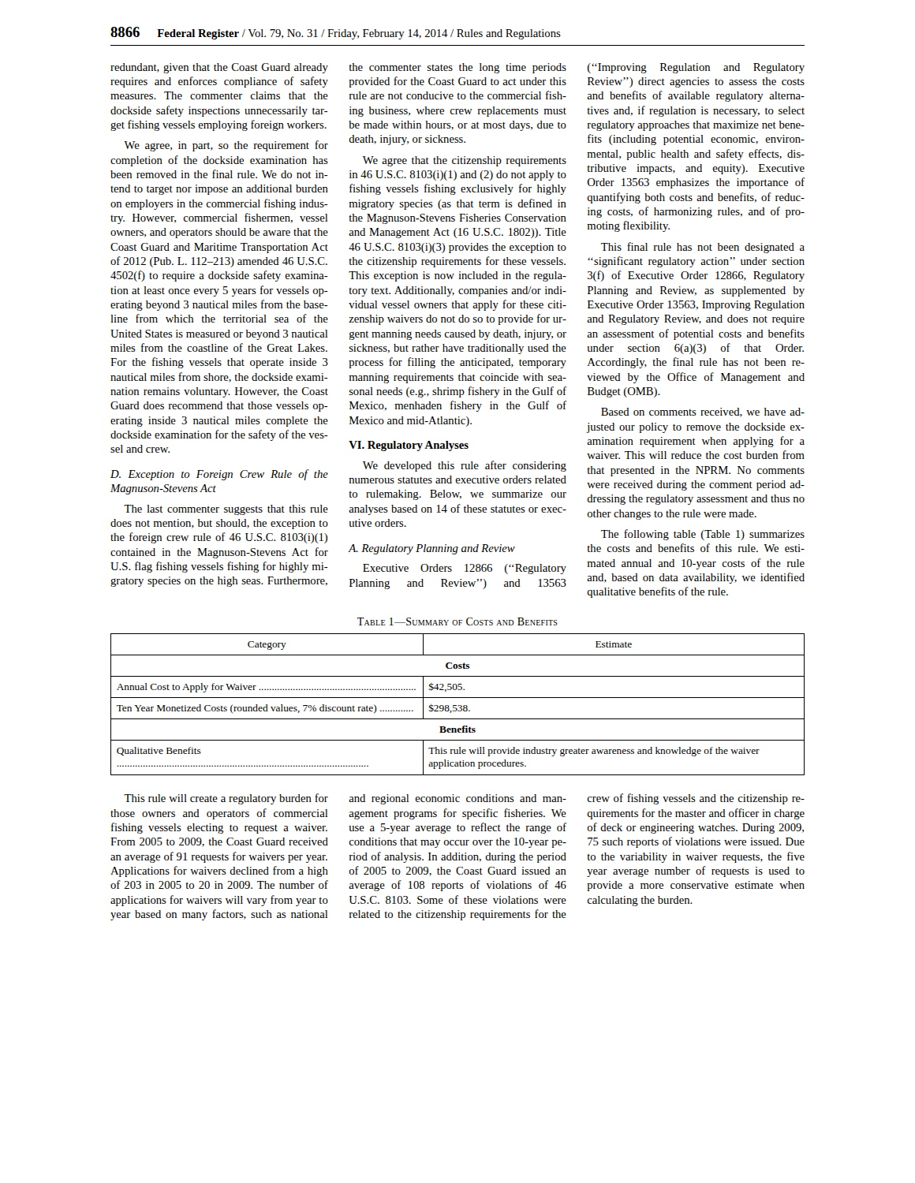8866 Federal Register / Vol. 79, No. 31 / Friday, February 14, 2014 / Rules and Regulations
redundant, given that the Coast Guard already requires and enforces compliance of safety measures. The commenter claims that the dockside safety inspections unnecessarily target fishing vessels employing foreign workers.
We agree, in part, so the requirement for completion of the dockside examination has been removed in the final rule. We do not intend to target nor impose an additional burden on employers in the commercial fishing industry. However, commercial fishermen, vessel owners, and operators should be aware that the Coast Guard and Maritime Transportation Act of 2012 (Pub. L. 112–213) amended 46 U.S.C. 4502(f) to require a dockside safety examination at least once every 5 years for vessels operating beyond 3 nautical miles from the baseline from which the territorial sea of the United States is measured or beyond 3 nautical miles from the coastline of the Great Lakes. For the fishing vessels that operate inside 3 nautical miles from shore, the dockside examination remains voluntary. However, the Coast Guard does recommend that those vessels operating inside 3 nautical miles complete the dockside examination for the safety of the vessel and crew.
D. Exception to Foreign Crew Rule of the Magnuson-Stevens Act
The last commenter suggests that this rule does not mention, but should, the exception to the foreign crew rule of 46 U.S.C. 8103(i)(1) contained in the Magnuson-Stevens Act for U.S. flag fishing vessels fishing for highly migratory species on the high seas. Furthermore, the commenter states the long time periods provided for the Coast Guard to act under this rule are not conducive to the commercial fishing business, where crew replacements must be made within hours, or at most days, due to death, injury, or sickness.
We agree that the citizenship requirements in 46 U.S.C. 8103(i)(1) and (2) do not apply to fishing vessels fishing exclusively for highly migratory species (as that term is defined in the Magnuson-Stevens Fisheries Conservation and Management Act (16 U.S.C. 1802)). Title 46 U.S.C. 8103(i)(3) provides the exception to the citizenship requirements for these vessels. This exception is now included in the regulatory text. Additionally, companies and/or individual vessel owners that apply for these citizenship waivers do not do so to provide for urgent manning needs caused by death, injury, or sickness, but rather have traditionally used the process for filling the anticipated, temporary manning requirements that coincide with seasonal needs (e.g., shrimp fishery in the Gulf of Mexico, menhaden fishery in the Gulf of Mexico and mid-Atlantic).
VI. Regulatory Analyses
We developed this rule after considering numerous statutes and executive orders related to rulemaking. Below, we summarize our analyses based on 14 of these statutes or executive orders.
A. Regulatory Planning and Review
Executive Orders 12866 (‘‘Regulatory Planning and Review’’) and 13563 (‘‘Improving Regulation and Regulatory Review’’) direct agencies to assess the costs and benefits of available regulatory alternatives and, if regulation is necessary, to select regulatory approaches that maximize net benefits (including potential economic, environmental, public health and safety effects, distributive impacts, and equity). Executive Order 13563 emphasizes the importance of quantifying both costs and benefits, of reducing costs, of harmonizing rules, and of promoting flexibility.
This final rule has not been designated a ‘‘significant regulatory action’’ under section 3(f) of Executive Order 12866, Regulatory Planning and Review, as supplemented by Executive Order 13563, Improving Regulation and Regulatory Review, and does not require an assessment of potential costs and benefits under section 6(a)(3) of that Order. Accordingly, the final rule has not been reviewed by the Office of Management and Budget (OMB).
Based on comments received, we have adjusted our policy to remove the dockside examination requirement when applying for a waiver. This will reduce the cost burden from that presented in the NPRM. No comments were received during the comment period addressing the regulatory assessment and thus no other changes to the rule were made.
The following table (Table 1) summarizes the costs and benefits of this rule. We estimated annual and 10-year costs of the rule and, based on data availability, we identified qualitative benefits of the rule.
Table 1—Summary of Costs and Benefits
| Category | Estimate |
| --- | --- |
| Costs |
| Annual Cost to Apply for Waiver ............................................................ | $42,505. |
| Ten Year Monetized Costs (rounded values, 7% discount rate) ............. | $298,538. |
| Benefits |
| Qualitative Benefits ................................................................................................ | This rule will provide industry greater awareness and knowledge of the waiver application procedures. |
This rule will create a regulatory burden for those owners and operators of commercial fishing vessels electing to request a waiver. From 2005 to 2009, the Coast Guard received an average of 91 requests for waivers per year. Applications for waivers declined from a high of 203 in 2005 to 20 in 2009. The number of applications for waivers will vary from year to year based on many factors, such as national and regional economic conditions and management programs for specific fisheries. We use a 5-year average to reflect the range of conditions that may occur over the 10-year period of analysis. In addition, during the period of 2005 to 2009, the Coast Guard issued an average of 108 reports of violations of 46 U.S.C. 8103. Some of these violations were related to the citizenship requirements for the crew of fishing vessels and the citizenship requirements for the master and officer in charge of deck or engineering watches. During 2009, 75 such reports of violations were issued. Due to the variability in waiver requests, the five year average number of requests is used to provide a more conservative estimate when calculating the burden.